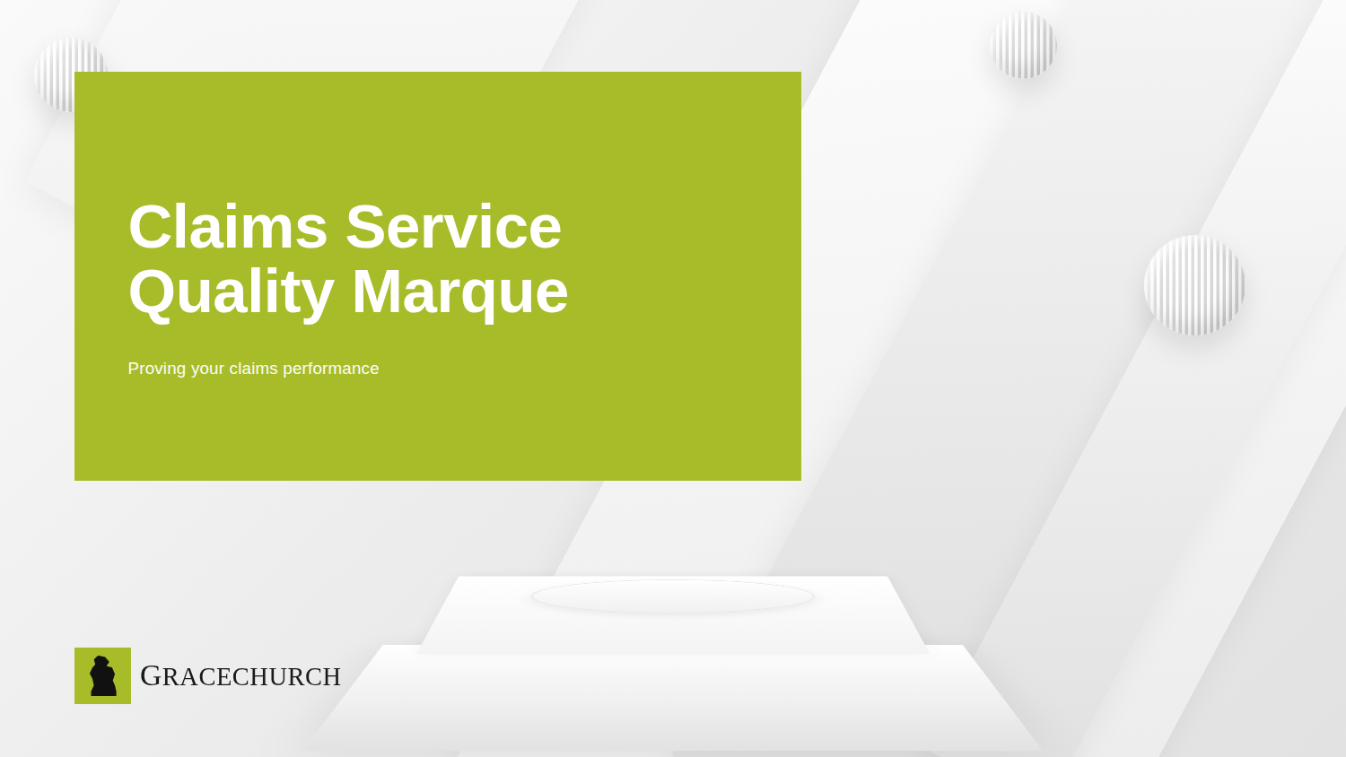Claims Service
Quality Marque
Proving your claims performance
GRACECHURCH